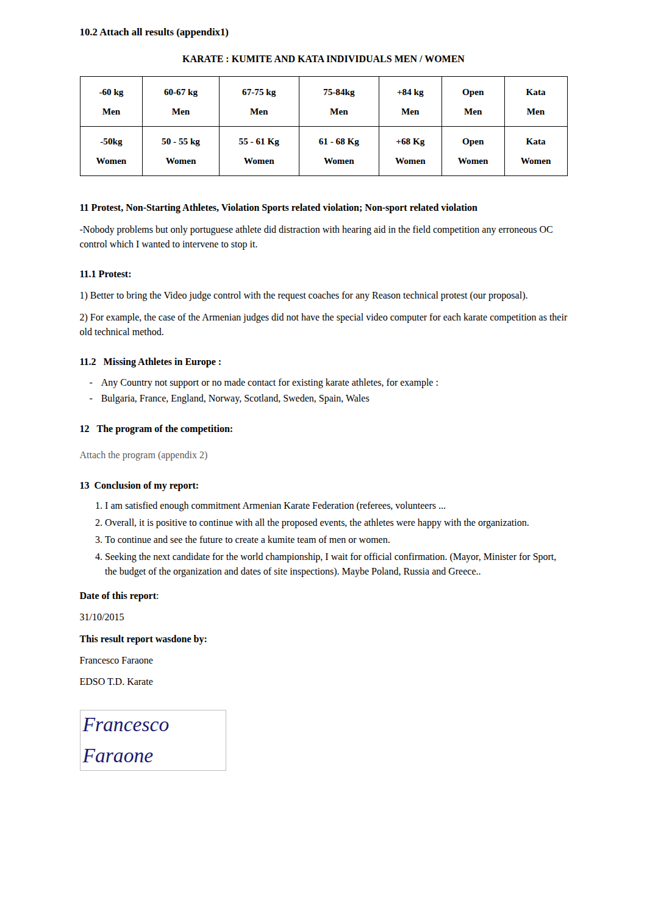10.2 Attach all results (appendix1)
KARATE : KUMITE AND KATA INDIVIDUALS MEN / WOMEN
| -60 kg Men | 60-67 kg Men | 67-75 kg Men | 75-84kg Men | +84 kg Men | Open Men | Kata Men |
| -50kg Women | 50 - 55 kg Women | 55 - 61 Kg Women | 61 - 68 Kg Women | +68 Kg Women | Open Women | Kata Women |
11 Protest, Non-Starting Athletes, Violation Sports related violation; Non-sport related violation
-Nobody problems but only portuguese athlete did distraction with hearing aid in the field competition any erroneous OC control which I wanted to intervene to stop it.
11.1 Protest:
1) Better to bring the Video judge control with the request coaches for any Reason technical protest (our proposal).
2) For example, the case of the Armenian judges did not have the special video computer for each karate competition as their old technical method.
11.2 Missing Athletes in Europe :
Any Country not support or no made contact for existing karate athletes, for example :
Bulgaria, France, England, Norway, Scotland, Sweden, Spain, Wales
12 The program of the competition:
Attach the program (appendix 2)
13 Conclusion of my report:
I am satisfied enough commitment Armenian Karate Federation (referees, volunteers ...
Overall, it is positive to continue with all the proposed events, the athletes were happy with the organization.
To continue and see the future to create a kumite team of men or women.
Seeking the next candidate for the world championship, I wait for official confirmation. (Mayor, Minister for Sport, the budget of the organization and dates of site inspections). Maybe Poland, Russia and Greece..
Date of this report:
31/10/2015
This result report wasdone by:
Francesco Faraone
EDSO T.D. Karate
Francesco Faraone